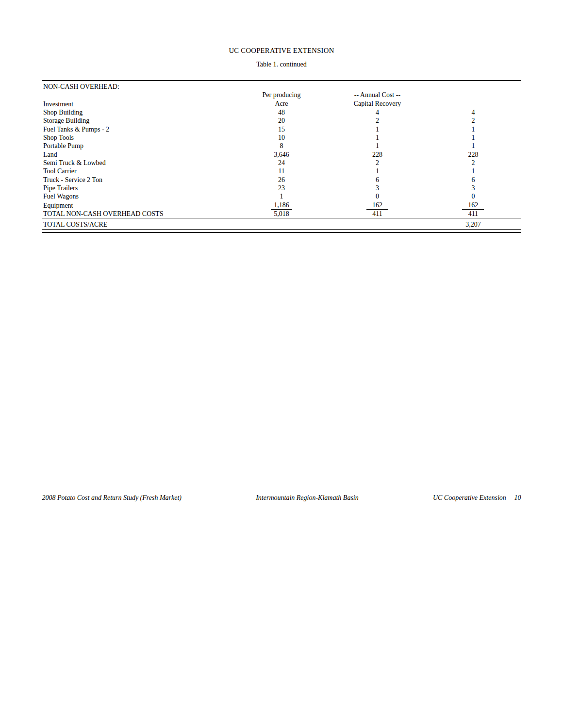UC COOPERATIVE EXTENSION
Table 1. continued
| NON-CASH OVERHEAD: | | | |
| | Per producing | -- Annual Cost -- | |
| Investment | Acre | Capital Recovery | |
| Shop Building | 48 | 4 | 4 |
| Storage Building | 20 | 2 | 2 |
| Fuel Tanks & Pumps - 2 | 15 | 1 | 1 |
| Shop Tools | 10 | 1 | 1 |
| Portable Pump | 8 | 1 | 1 |
| Land | 3,646 | 228 | 228 |
| Semi Truck & Lowbed | 24 | 2 | 2 |
| Tool Carrier | 11 | 1 | 1 |
| Truck - Service 2 Ton | 26 | 6 | 6 |
| Pipe Trailers | 23 | 3 | 3 |
| Fuel Wagons | 1 | 0 | 0 |
| Equipment | 1,186 | 162 | 162 |
| TOTAL NON-CASH OVERHEAD COSTS | 5,018 | 411 | 411 |
| TOTAL COSTS/ACRE | | | 3,207 |
2008 Potato Cost and Return Study (Fresh Market) Intermountain Region-Klamath Basin UC Cooperative Extension10